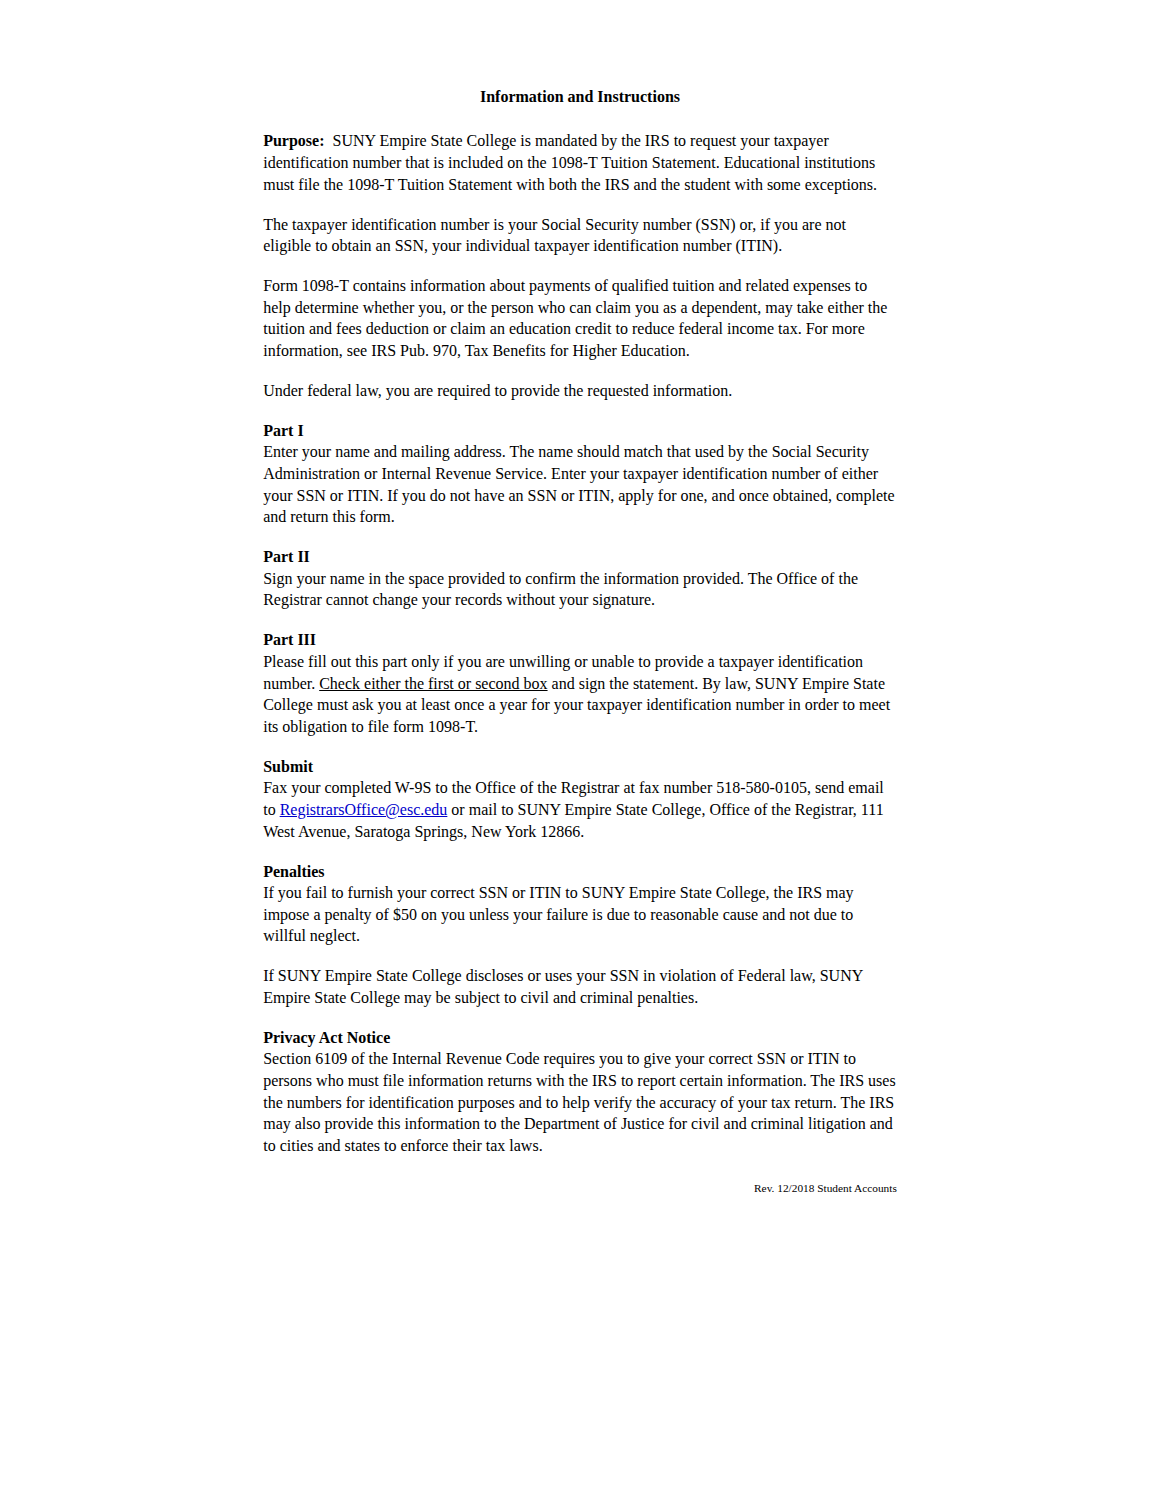Information and Instructions
Purpose: SUNY Empire State College is mandated by the IRS to request your taxpayer identification number that is included on the 1098-T Tuition Statement. Educational institutions must file the 1098-T Tuition Statement with both the IRS and the student with some exceptions.
The taxpayer identification number is your Social Security number (SSN) or, if you are not eligible to obtain an SSN, your individual taxpayer identification number (ITIN).
Form 1098-T contains information about payments of qualified tuition and related expenses to help determine whether you, or the person who can claim you as a dependent, may take either the tuition and fees deduction or claim an education credit to reduce federal income tax. For more information, see IRS Pub. 970, Tax Benefits for Higher Education.
Under federal law, you are required to provide the requested information.
Part I
Enter your name and mailing address. The name should match that used by the Social Security Administration or Internal Revenue Service. Enter your taxpayer identification number of either your SSN or ITIN. If you do not have an SSN or ITIN, apply for one, and once obtained, complete and return this form.
Part II
Sign your name in the space provided to confirm the information provided. The Office of the Registrar cannot change your records without your signature.
Part III
Please fill out this part only if you are unwilling or unable to provide a taxpayer identification number. Check either the first or second box and sign the statement. By law, SUNY Empire State College must ask you at least once a year for your taxpayer identification number in order to meet its obligation to file form 1098-T.
Submit
Fax your completed W-9S to the Office of the Registrar at fax number 518-580-0105, send email to RegistrarsOffice@esc.edu or mail to SUNY Empire State College, Office of the Registrar, 111 West Avenue, Saratoga Springs, New York 12866.
Penalties
If you fail to furnish your correct SSN or ITIN to SUNY Empire State College, the IRS may impose a penalty of $50 on you unless your failure is due to reasonable cause and not due to willful neglect.
If SUNY Empire State College discloses or uses your SSN in violation of Federal law, SUNY Empire State College may be subject to civil and criminal penalties.
Privacy Act Notice
Section 6109 of the Internal Revenue Code requires you to give your correct SSN or ITIN to persons who must file information returns with the IRS to report certain information. The IRS uses the numbers for identification purposes and to help verify the accuracy of your tax return. The IRS may also provide this information to the Department of Justice for civil and criminal litigation and to cities and states to enforce their tax laws.
Rev. 12/2018 Student Accounts